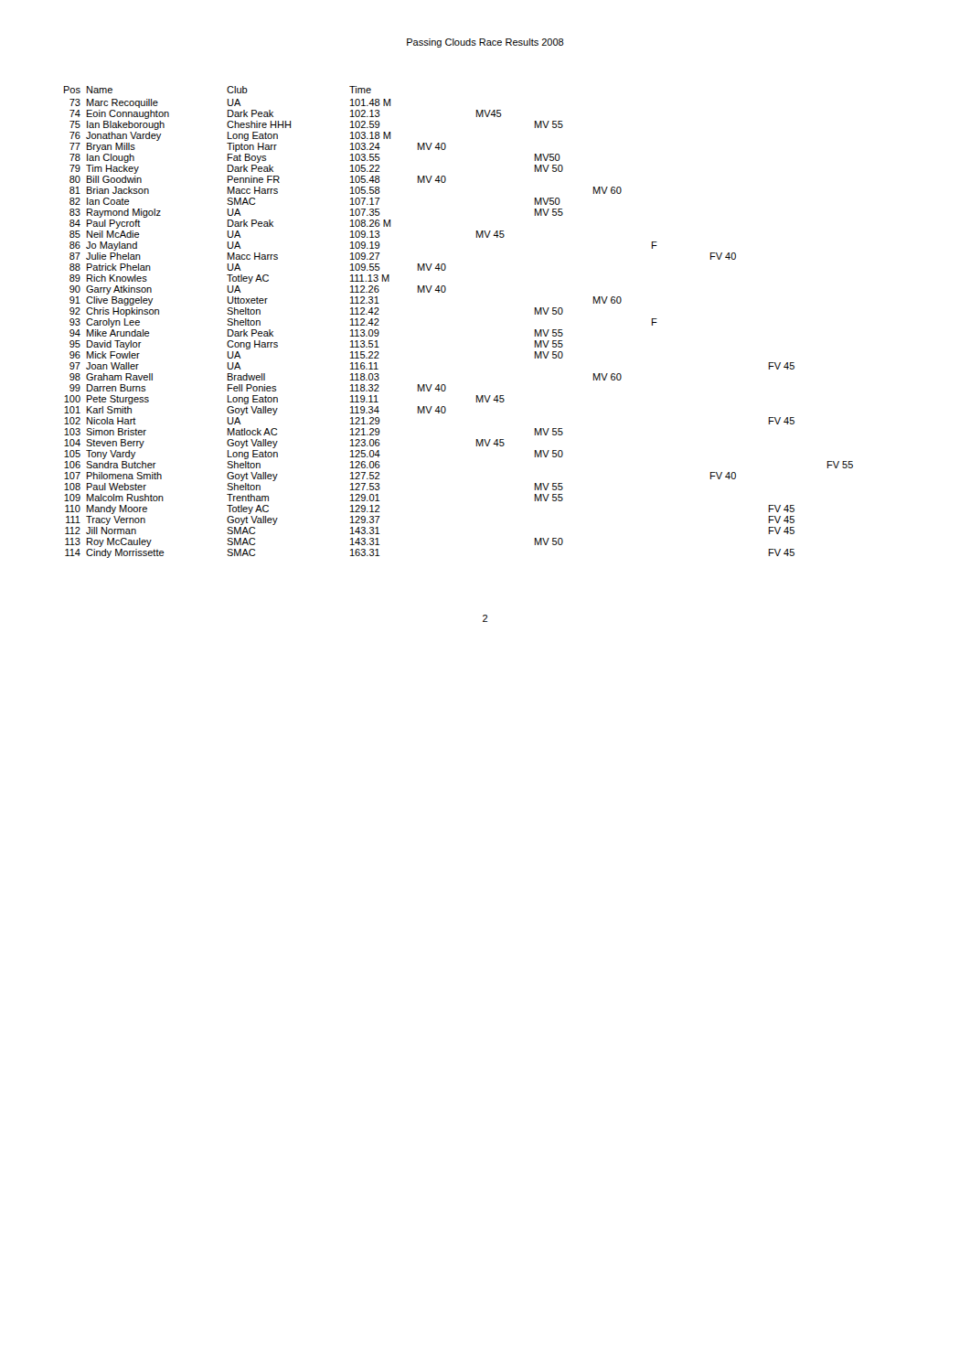Passing Clouds Race Results 2008
| Pos | Name | Club | Time | | | | | | | |
| --- | --- | --- | --- | --- | --- | --- | --- | --- | --- | --- |
| 73 | Marc Recoquille | UA | 101.48 M | | | | | | | |
| 74 | Eoin Connaughton | Dark Peak | 102.13 | | MV45 | | | | | |
| 75 | Ian Blakeborough | Cheshire HHH | 102.59 | | | MV 55 | | | | |
| 76 | Jonathan Vardey | Long Eaton | 103.18 M | | | | | | | |
| 77 | Bryan Mills | Tipton Harr | 103.24 | MV 40 | | | | | | |
| 78 | Ian Clough | Fat Boys | 103.55 | | | MV50 | | | | |
| 79 | Tim Hackey | Dark Peak | 105.22 | | | MV 50 | | | | |
| 80 | Bill Goodwin | Pennine FR | 105.48 | MV 40 | | | | | | |
| 81 | Brian Jackson | Macc Harrs | 105.58 | | | | MV 60 | | | |
| 82 | Ian Coate | SMAC | 107.17 | | | MV50 | | | | |
| 83 | Raymond Migolz | UA | 107.35 | | | MV 55 | | | | |
| 84 | Paul Pycroft | Dark Peak | 108.26 M | | | | | | | |
| 85 | Neil McAdie | UA | 109.13 | | MV 45 | | | | | |
| 86 | Jo Mayland | UA | 109.19 | | | | | F | | |
| 87 | Julie Phelan | Macc Harrs | 109.27 | | | | | | FV 40 | |
| 88 | Patrick Phelan | UA | 109.55 | MV 40 | | | | | | |
| 89 | Rich Knowles | Totley AC | 111.13 M | | | | | | | |
| 90 | Garry Atkinson | UA | 112.26 | MV 40 | | | | | | |
| 91 | Clive Baggeley | Uttoxeter | 112.31 | | | | MV 60 | | | |
| 92 | Chris Hopkinson | Shelton | 112.42 | | | MV 50 | | | | |
| 93 | Carolyn Lee | Shelton | 112.42 | | | | | F | | |
| 94 | Mike Arundale | Dark Peak | 113.09 | | | MV 55 | | | | |
| 95 | David Taylor | Cong Harrs | 113.51 | | | MV 55 | | | | |
| 96 | Mick Fowler | UA | 115.22 | | | MV 50 | | | | |
| 97 | Joan Waller | UA | 116.11 | | | | | | | FV 45 |
| 98 | Graham Ravell | Bradwell | 118.03 | | | | MV 60 | | | |
| 99 | Darren Burns | Fell Ponies | 118.32 | MV 40 | | | | | | |
| 100 | Pete Sturgess | Long Eaton | 119.11 | | MV 45 | | | | | |
| 101 | Karl Smith | Goyt Valley | 119.34 | MV 40 | | | | | | |
| 102 | Nicola Hart | UA | 121.29 | | | | | | | FV 45 |
| 103 | Simon Brister | Matlock AC | 121.29 | | | MV 55 | | | | |
| 104 | Steven Berry | Goyt Valley | 123.06 | | MV 45 | | | | | |
| 105 | Tony Vardy | Long Eaton | 125.04 | | | MV 50 | | | | |
| 106 | Sandra Butcher | Shelton | 126.06 | | | | | | | | FV 55 |
| 107 | Philomena Smith | Goyt Valley | 127.52 | | | | | | FV 40 | |
| 108 | Paul Webster | Shelton | 127.53 | | | MV 55 | | | | |
| 109 | Malcolm Rushton | Trentham | 129.01 | | | MV 55 | | | | |
| 110 | Mandy Moore | Totley AC | 129.12 | | | | | | | FV 45 |
| 111 | Tracy Vernon | Goyt Valley | 129.37 | | | | | | | FV 45 |
| 112 | Jill Norman | SMAC | 143.31 | | | | | | | FV 45 |
| 113 | Roy McCauley | SMAC | 143.31 | | | MV 50 | | | | |
| 114 | Cindy Morrissette | SMAC | 163.31 | | | | | | | FV 45 |
2